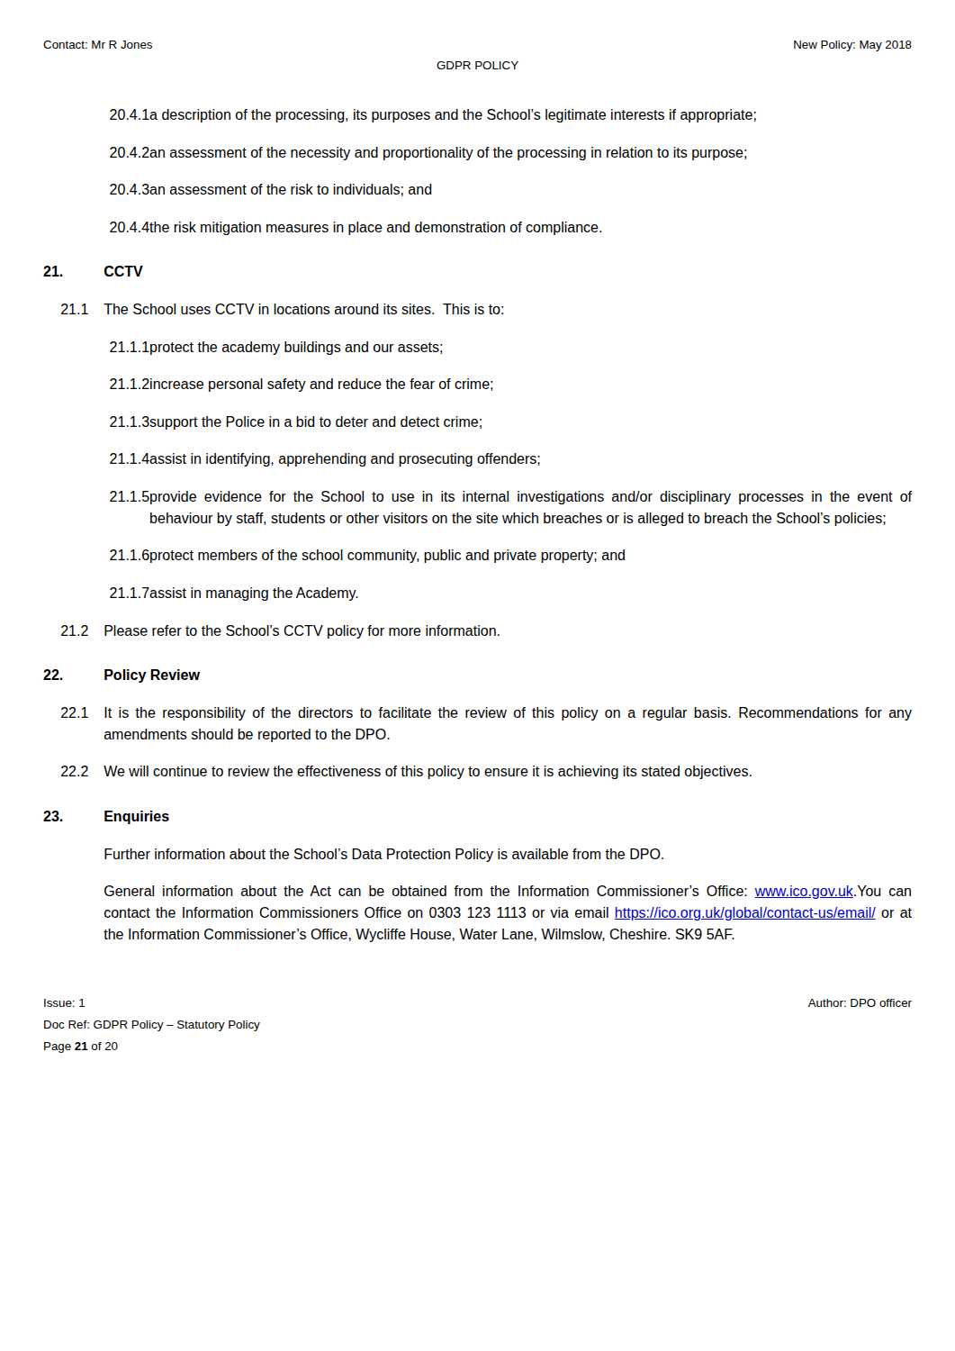Contact: Mr R Jones New Policy: May 2018
GDPR POLICY
20.4.1
a description of the processing, its purposes and the School’s legitimate interests if appropriate;
20.4.2
an assessment of the necessity and proportionality of the processing in relation to its purpose;
20.4.3
an assessment of the risk to individuals; and
20.4.4
the risk mitigation measures in place and demonstration of compliance.
21.
CCTV
21.1
The School uses CCTV in locations around its sites. This is to:
21.1.1
protect the academy buildings and our assets;
21.1.2
increase personal safety and reduce the fear of crime;
21.1.3
support the Police in a bid to deter and detect crime;
21.1.4
assist in identifying, apprehending and prosecuting offenders;
21.1.5
provide evidence for the School to use in its internal investigations and/or disciplinary processes in the event of behaviour by staff, students or other visitors on the site which breaches or is alleged to breach the School’s policies;
21.1.6
protect members of the school community, public and private property; and
21.1.7
assist in managing the Academy.
21.2
Please refer to the School’s CCTV policy for more information.
22.
Policy Review
22.1
It is the responsibility of the directors to facilitate the review of this policy on a regular basis. Recommendations for any amendments should be reported to the DPO.
22.2
We will continue to review the effectiveness of this policy to ensure it is achieving its stated objectives.
23.
Enquiries
Further information about the School’s Data Protection Policy is available from the DPO.
General information about the Act can be obtained from the Information Commissioner’s Office: www.ico.gov.uk.You can contact the Information Commissioners Office on 0303 123 1113 or via email https://ico.org.uk/global/contact-us/email/ or at the Information Commissioner’s Office, Wycliffe House, Water Lane, Wilmslow, Cheshire. SK9 5AF.
Issue: 1 Author: DPO officer
Doc Ref: GDPR Policy – Statutory Policy
Page 21 of 20